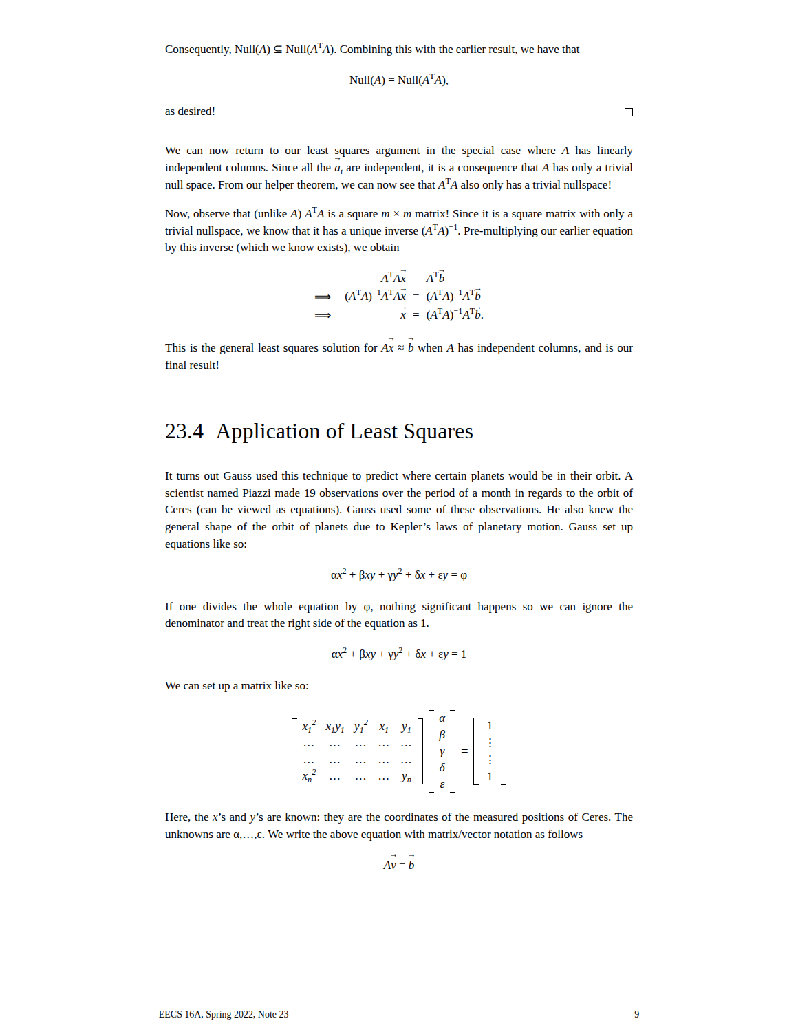Consequently, Null(A) ⊆ Null(ATA). Combining this with the earlier result, we have that
Null(A) = Null(ATA),
as desired!
We can now return to our least squares argument in the special case where A has linearly independent columns. Since all the ai are independent, it is a consequence that A has only a trivial null space. From our helper theorem, we can now see that ATA also only has a trivial nullspace!
Now, observe that (unlike A) ATA is a square m × m matrix! Since it is a square matrix with only a trivial nullspace, we know that it has a unique inverse (ATA)−1. Pre-multiplying our earlier equation by this inverse (which we know exists), we obtain
| | A T A x | = | A T b |
| ⟹ | ( A T A ) −1 A T A x | = | ( A T A ) −1 A T b |
| ⟹ | x | = | ( A T A ) −1 A T b . |
This is the general least squares solution for Ax ≈ b when A has independent columns, and is our final result!
23.4 Application of Least Squares
It turns out Gauss used this technique to predict where certain planets would be in their orbit. A scientist named Piazzi made 19 observations over the period of a month in regards to the orbit of Ceres (can be viewed as equations). Gauss used some of these observations. He also knew the general shape of the orbit of planets due to Kepler’s laws of planetary motion. Gauss set up equations like so:
αx2 + βxy + γy2 + δx + εy = φ
If one divides the whole equation by φ, nothing significant happens so we can ignore the denominator and treat the right side of the equation as 1.
αx2 + βxy + γy2 + δx + εy = 1
We can set up a matrix like so:
| x 1 2 | x 1 y 1 | y 1 2 | x 1 | y 1 |
| … | … | … | … | … |
| … | … | … | … | … |
| x n 2 | … | … | … | y n |
| α |
| β |
| γ |
| δ |
| ε |
=
| 1 |
| ⋮ |
| ⋮ |
| 1 |
Here, the x’s and y’s are known: they are the coordinates of the measured positions of Ceres. The unknowns are α,…,ε. We write the above equation with matrix/vector notation as follows
Av = b
EECS 16A, Spring 2022, Note 23 9